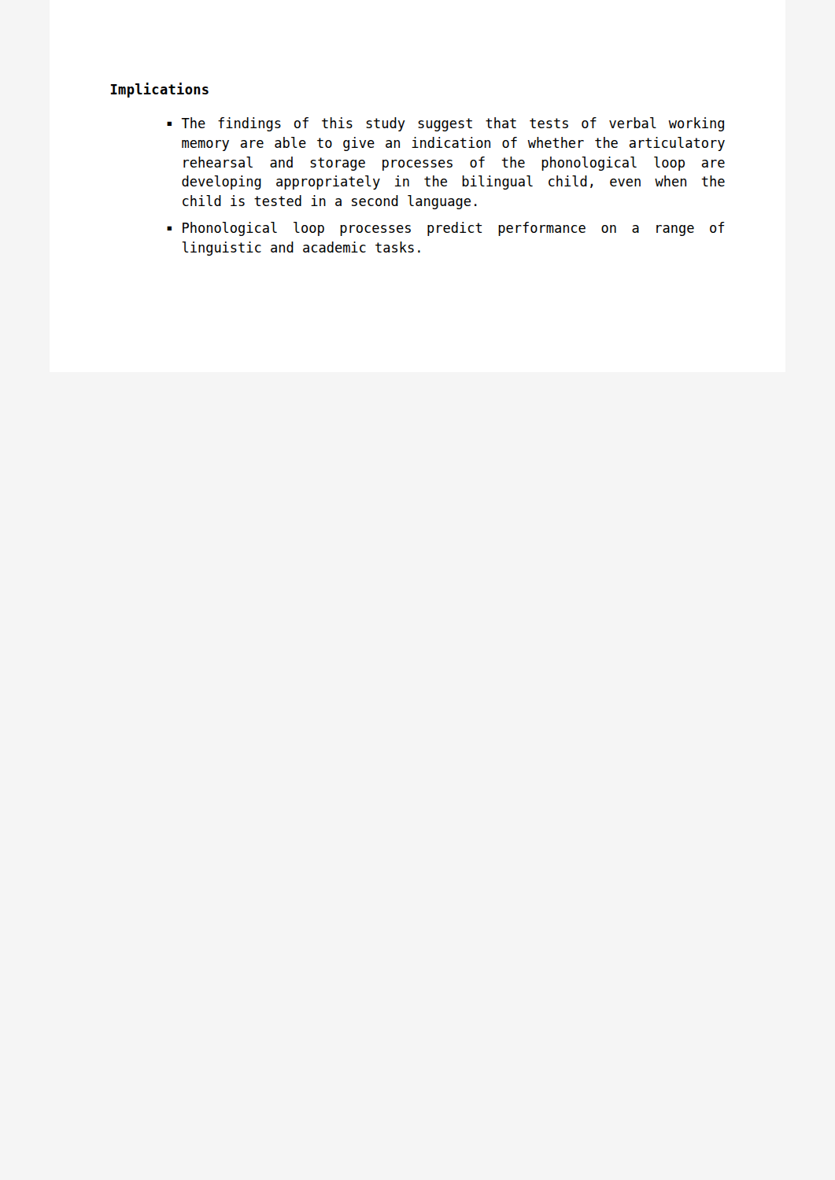Implications
The findings of this study suggest that tests of verbal working memory are able to give an indication of whether the articulatory rehearsal and storage processes of the phonological loop are developing appropriately in the bilingual child, even when the child is tested in a second language.
Phonological loop processes predict performance on a range of linguistic and academic tasks.